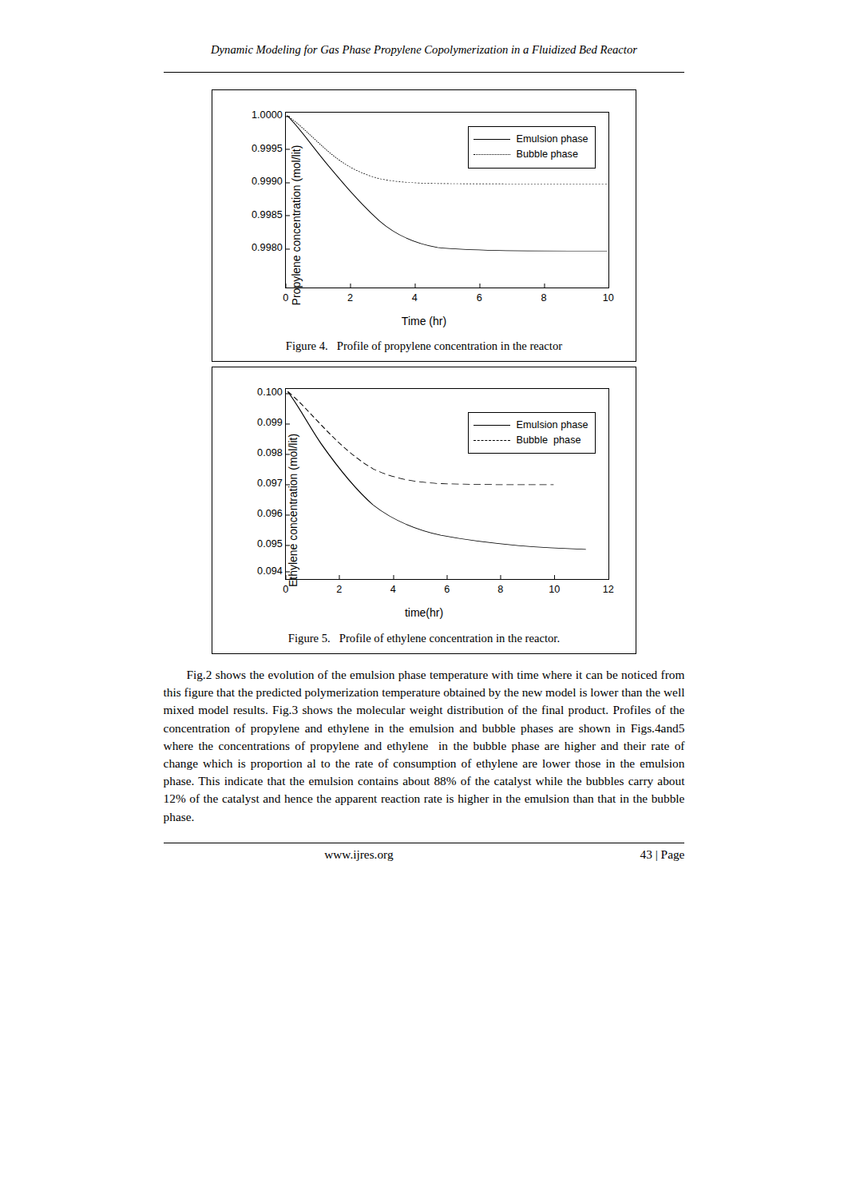Dynamic Modeling for Gas Phase Propylene Copolymerization in a Fluidized Bed Reactor
1.0000 0.9995 0.9990 0.9985 0.9980 0 2 4 6 8 10
Emulsion phase
Bubble phase
Time (hr)
Figure 4. Profile of propylene concentration in the reactor
Propylene concentration (mol/lit)
0.100 0.099 0.098 0.097 0.096 0.095 0.094 0 2 4 6 8 10 12
Emulsion phase
Bubble phase
time(hr)
Figure 5. Profile of ethylene concentration in the reactor.
Ethylene concentration (mol/lit)
Fig.2 shows the evolution of the emulsion phase temperature with time where it can be noticed from this figure that the predicted polymerization temperature obtained by the new model is lower than the well mixed model results. Fig.3 shows the molecular weight distribution of the final product. Profiles of the concentration of propylene and ethylene in the emulsion and bubble phases are shown in Figs.4and5 where the concentrations of propylene and ethylene in the bubble phase are higher and their rate of change which is proportion al to the rate of consumption of ethylene are lower those in the emulsion phase. This indicate that the emulsion contains about 88% of the catalyst while the bubbles carry about 12% of the catalyst and hence the apparent reaction rate is higher in the emulsion than that in the bubble phase.
www.ijres.org 43 | Page